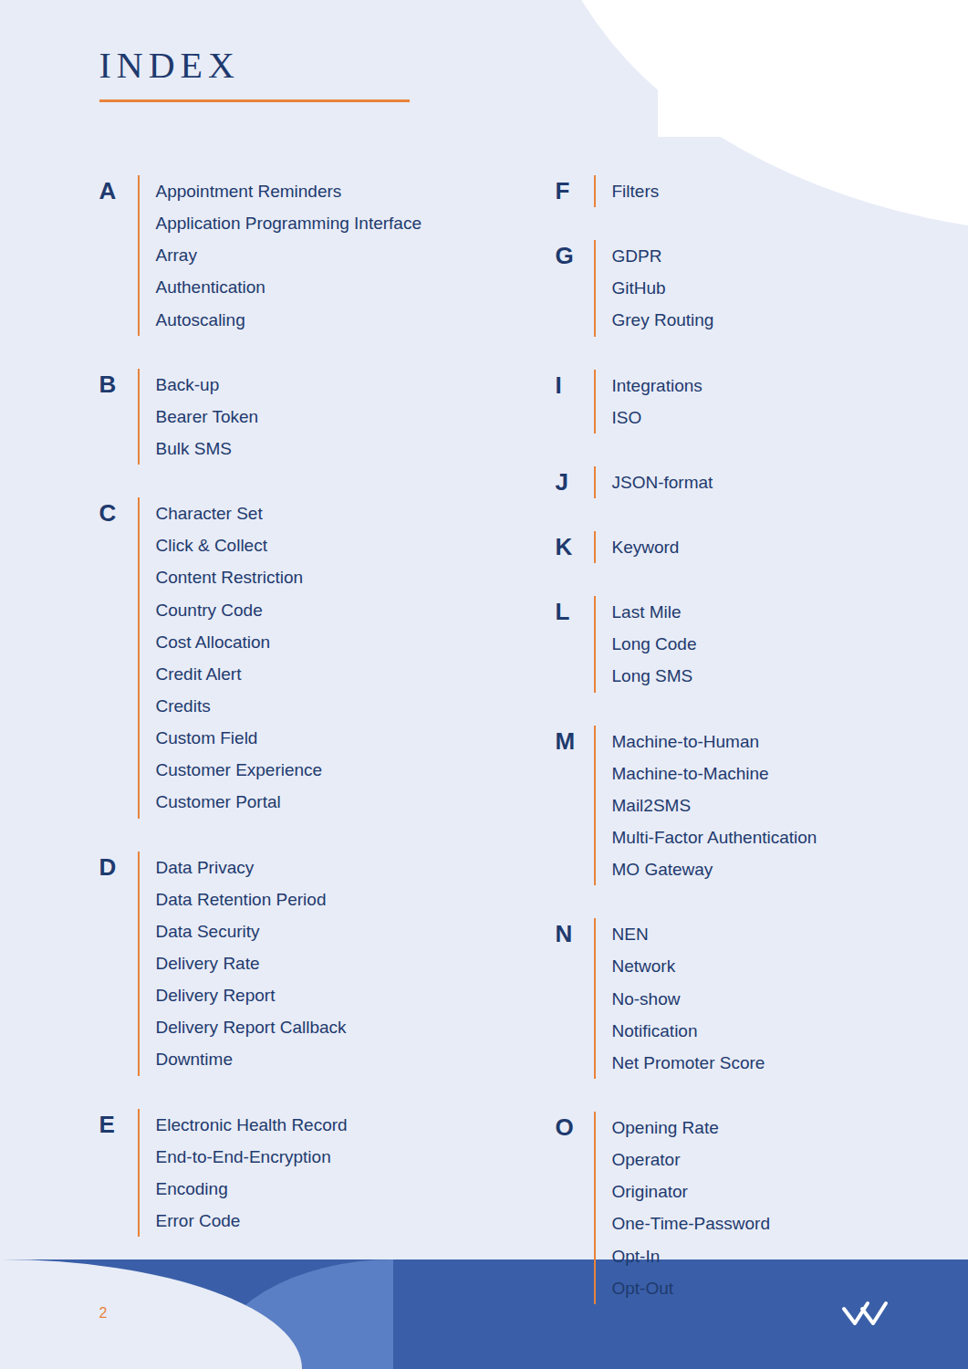INDEX
A
Appointment Reminders
Application Programming Interface
Array
Authentication
Autoscaling
B
Back-up
Bearer Token
Bulk SMS
C
Character Set
Click & Collect
Content Restriction
Country Code
Cost Allocation
Credit Alert
Credits
Custom Field
Customer Experience
Customer Portal
D
Data Privacy
Data Retention Period
Data Security
Delivery Rate
Delivery Report
Delivery Report Callback
Downtime
E
Electronic Health Record
End-to-End-Encryption
Encoding
Error Code
F
Filters
G
GDPR
GitHub
Grey Routing
I
Integrations
ISO
J
JSON-format
K
Keyword
L
Last Mile
Long Code
Long SMS
M
Machine-to-Human
Machine-to-Machine
Mail2SMS
Multi-Factor Authentication
MO Gateway
N
NEN
Network
No-show
Notification
Net Promoter Score
O
Opening Rate
Operator
Originator
One-Time-Password
Opt-In
Opt-Out
2